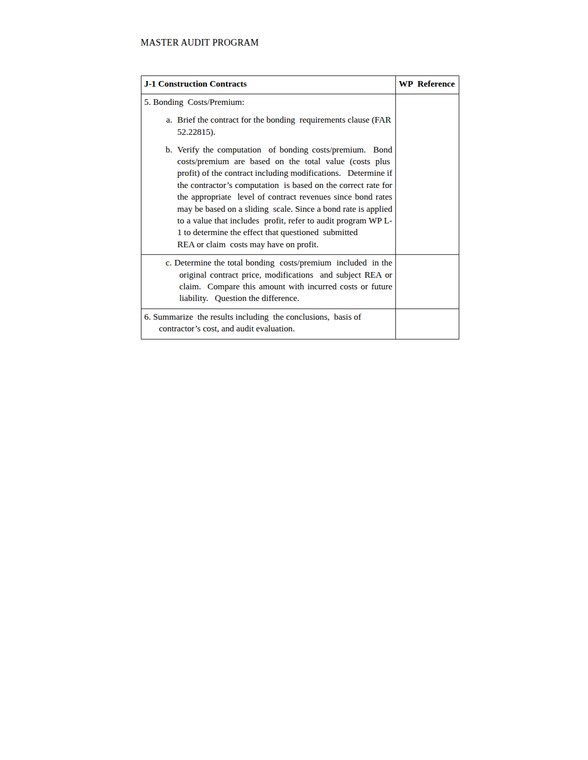MASTER AUDIT PROGRAM
| J-1 Construction Contracts | WP Reference |
| --- | --- |
| 5. Bonding Costs/Premium: Brief the contract for the bonding requirements clause (FAR 52.22815). Verify the computation of bonding costs/premium. Bond costs/premium are based on the total value (costs plus profit) of the contract including modifications. Determine if the contractor’s computation is based on the correct rate for the appropriate level of contract revenues since bond rates may be based on a sliding scale. Since a bond rate is applied to a value that includes profit, refer to audit program WP L-1 to determine the effect that questioned submitted REA or claim costs may have on profit. | |
| c. Determine the total bonding costs/premium included in the original contract price, modifications and subject REA or claim. Compare this amount with incurred costs or future liability. Question the difference. | |
| 6. Summarize the results including the conclusions, basis of contractor’s cost, and audit evaluation. | |